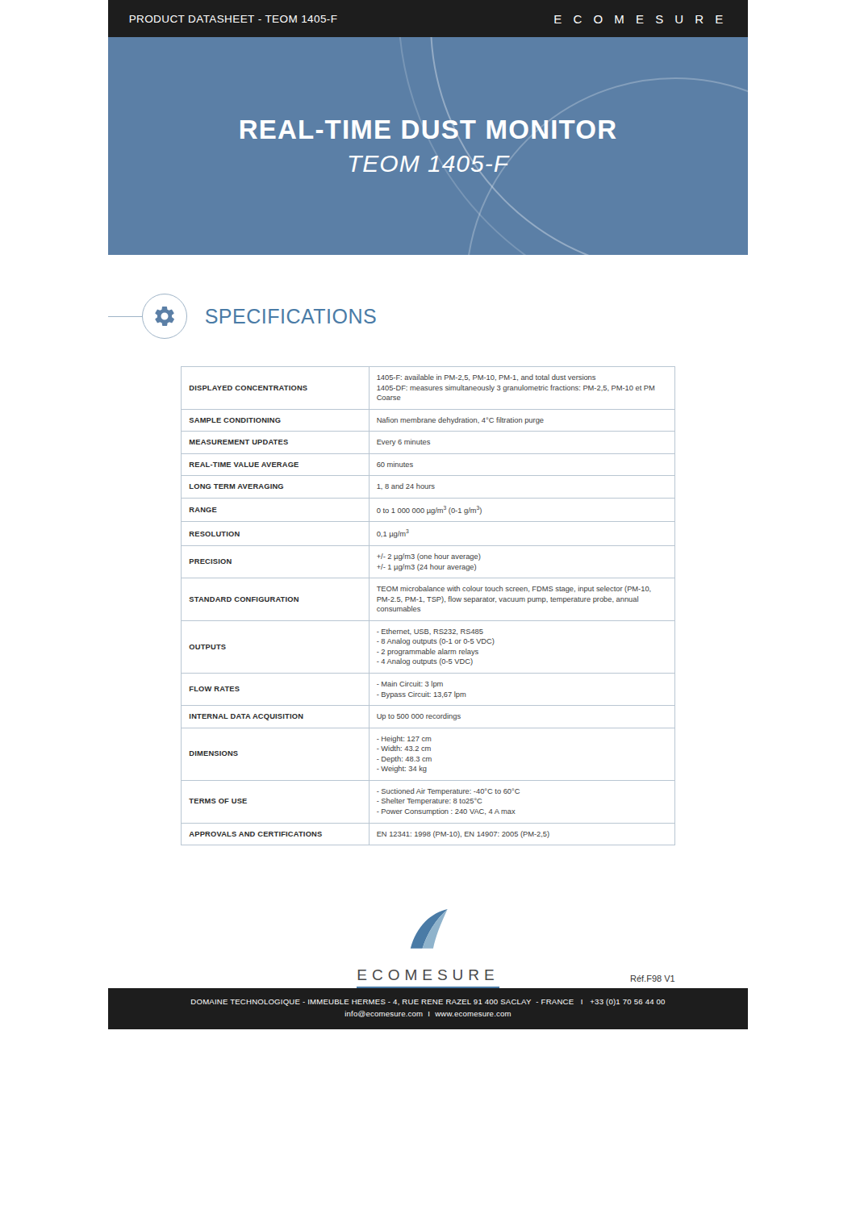PRODUCT DATASHEET - TEOM 1405-F
E C O M E S U R E
REAL-TIME DUST MONITOR
TEOM 1405-F
SPECIFICATIONS
| DISPLAYED CONCENTRATIONS | 1405-F: available in PM-2,5, PM-10, PM-1, and total dust versions 1405-DF: measures simultaneously 3 granulometric fractions: PM-2,5, PM-10 et PM Coarse |
| SAMPLE CONDITIONING | Nafion membrane dehydration, 4°C filtration purge |
| MEASUREMENT UPDATES | Every 6 minutes |
| REAL-TIME VALUE AVERAGE | 60 minutes |
| LONG TERM AVERAGING | 1, 8 and 24 hours |
| RANGE | 0 to 1 000 000 µg/m 3 (0-1 g/m 3 ) |
| RESOLUTION | 0,1 µg/m 3 |
| PRECISION | +/- 2 µg/m3 (one hour average) +/- 1 µg/m3 (24 hour average) |
| STANDARD CONFIGURATION | TEOM microbalance with colour touch screen, FDMS stage, input selector (PM-10, PM-2.5, PM-1, TSP), flow separator, vacuum pump, temperature probe, annual consumables |
| OUTPUTS | - Ethernet, USB, RS232, RS485 - 8 Analog outputs (0-1 or 0-5 VDC) - 2 programmable alarm relays - 4 Analog outputs (0-5 VDC) |
| FLOW RATES | - Main Circuit: 3 lpm - Bypass Circuit: 13,67 lpm |
| INTERNAL DATA ACQUISITION | Up to 500 000 recordings |
| DIMENSIONS | - Height: 127 cm - Width: 43.2 cm - Depth: 48.3 cm - Weight: 34 kg |
| TERMS OF USE | - Suctioned Air Temperature: -40°C to 60°C - Shelter Temperature: 8 to25°C - Power Consumption : 240 VAC, 4 A max |
| APPROVALS AND CERTIFICATIONS | EN 12341: 1998 (PM-10), EN 14907: 2005 (PM-2,5) |
ECOMESURE
Réf.F98 V1
DOMAINE TECHNOLOGIQUE - IMMEUBLE HERMES - 4, RUE RENE RAZEL 91 400 SACLAY - FRANCE I +33 (0)1 70 56 44 00
info@ecomesure.comIwww.ecomesure.com